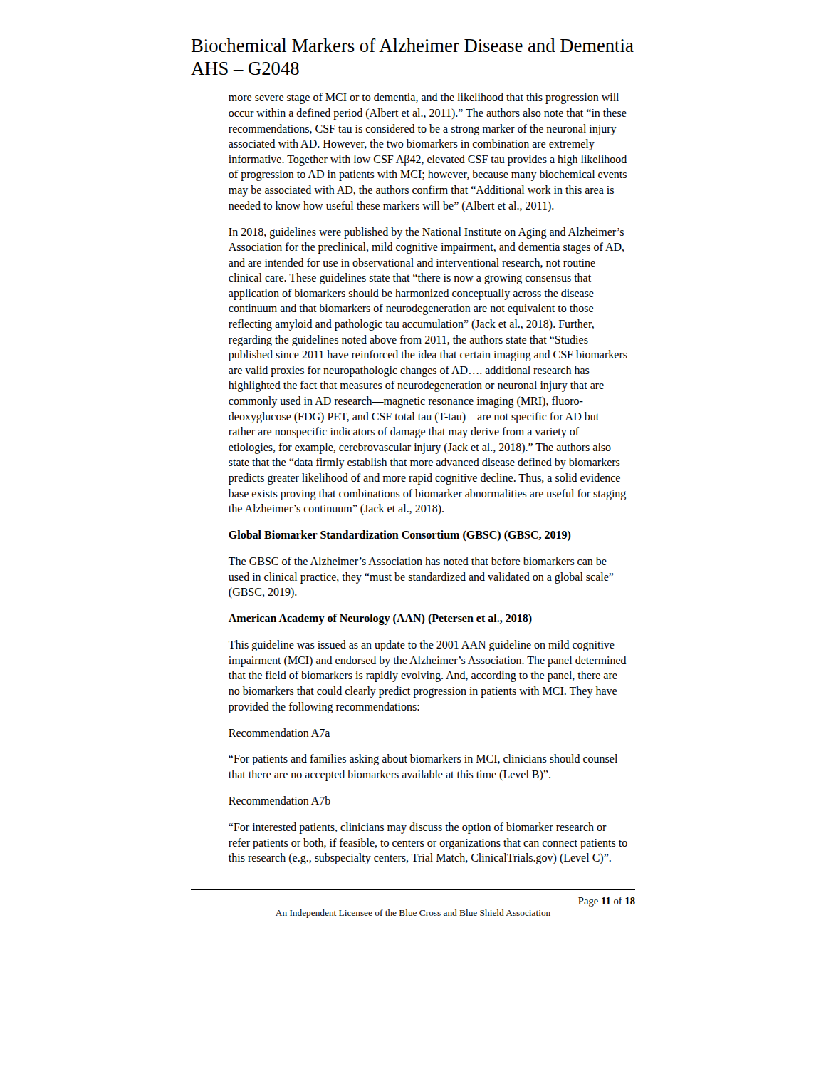Biochemical Markers of Alzheimer Disease and Dementia
AHS – G2048
more severe stage of MCI or to dementia, and the likelihood that this progression will occur within a defined period (Albert et al., 2011).” The authors also note that “in these recommendations, CSF tau is considered to be a strong marker of the neuronal injury associated with AD. However, the two biomarkers in combination are extremely informative. Together with low CSF Aβ42, elevated CSF tau provides a high likelihood of progression to AD in patients with MCI; however, because many biochemical events may be associated with AD, the authors confirm that “Additional work in this area is needed to know how useful these markers will be” (Albert et al., 2011).
In 2018, guidelines were published by the National Institute on Aging and Alzheimer’s Association for the preclinical, mild cognitive impairment, and dementia stages of AD, and are intended for use in observational and interventional research, not routine clinical care. These guidelines state that “there is now a growing consensus that application of biomarkers should be harmonized conceptually across the disease continuum and that biomarkers of neurodegeneration are not equivalent to those reflecting amyloid and pathologic tau accumulation” (Jack et al., 2018). Further, regarding the guidelines noted above from 2011, the authors state that “Studies published since 2011 have reinforced the idea that certain imaging and CSF biomarkers are valid proxies for neuropathologic changes of AD…. additional research has highlighted the fact that measures of neurodegeneration or neuronal injury that are commonly used in AD research—magnetic resonance imaging (MRI), fluoro-deoxyglucose (FDG) PET, and CSF total tau (T-tau)—are not specific for AD but rather are nonspecific indicators of damage that may derive from a variety of etiologies, for example, cerebrovascular injury (Jack et al., 2018).” The authors also state that the “data firmly establish that more advanced disease defined by biomarkers predicts greater likelihood of and more rapid cognitive decline. Thus, a solid evidence base exists proving that combinations of biomarker abnormalities are useful for staging the Alzheimer’s continuum” (Jack et al., 2018).
Global Biomarker Standardization Consortium (GBSC) (GBSC, 2019)
The GBSC of the Alzheimer’s Association has noted that before biomarkers can be used in clinical practice, they “must be standardized and validated on a global scale” (GBSC, 2019).
American Academy of Neurology (AAN) (Petersen et al., 2018)
This guideline was issued as an update to the 2001 AAN guideline on mild cognitive impairment (MCI) and endorsed by the Alzheimer’s Association. The panel determined that the field of biomarkers is rapidly evolving. And, according to the panel, there are no biomarkers that could clearly predict progression in patients with MCI. They have provided the following recommendations:
Recommendation A7a
“For patients and families asking about biomarkers in MCI, clinicians should counsel that there are no accepted biomarkers available at this time (Level B)”.
Recommendation A7b
“For interested patients, clinicians may discuss the option of biomarker research or refer patients or both, if feasible, to centers or organizations that can connect patients to this research (e.g., subspecialty centers, Trial Match, ClinicalTrials.gov) (Level C)”.
Page 11 of 18
An Independent Licensee of the Blue Cross and Blue Shield Association